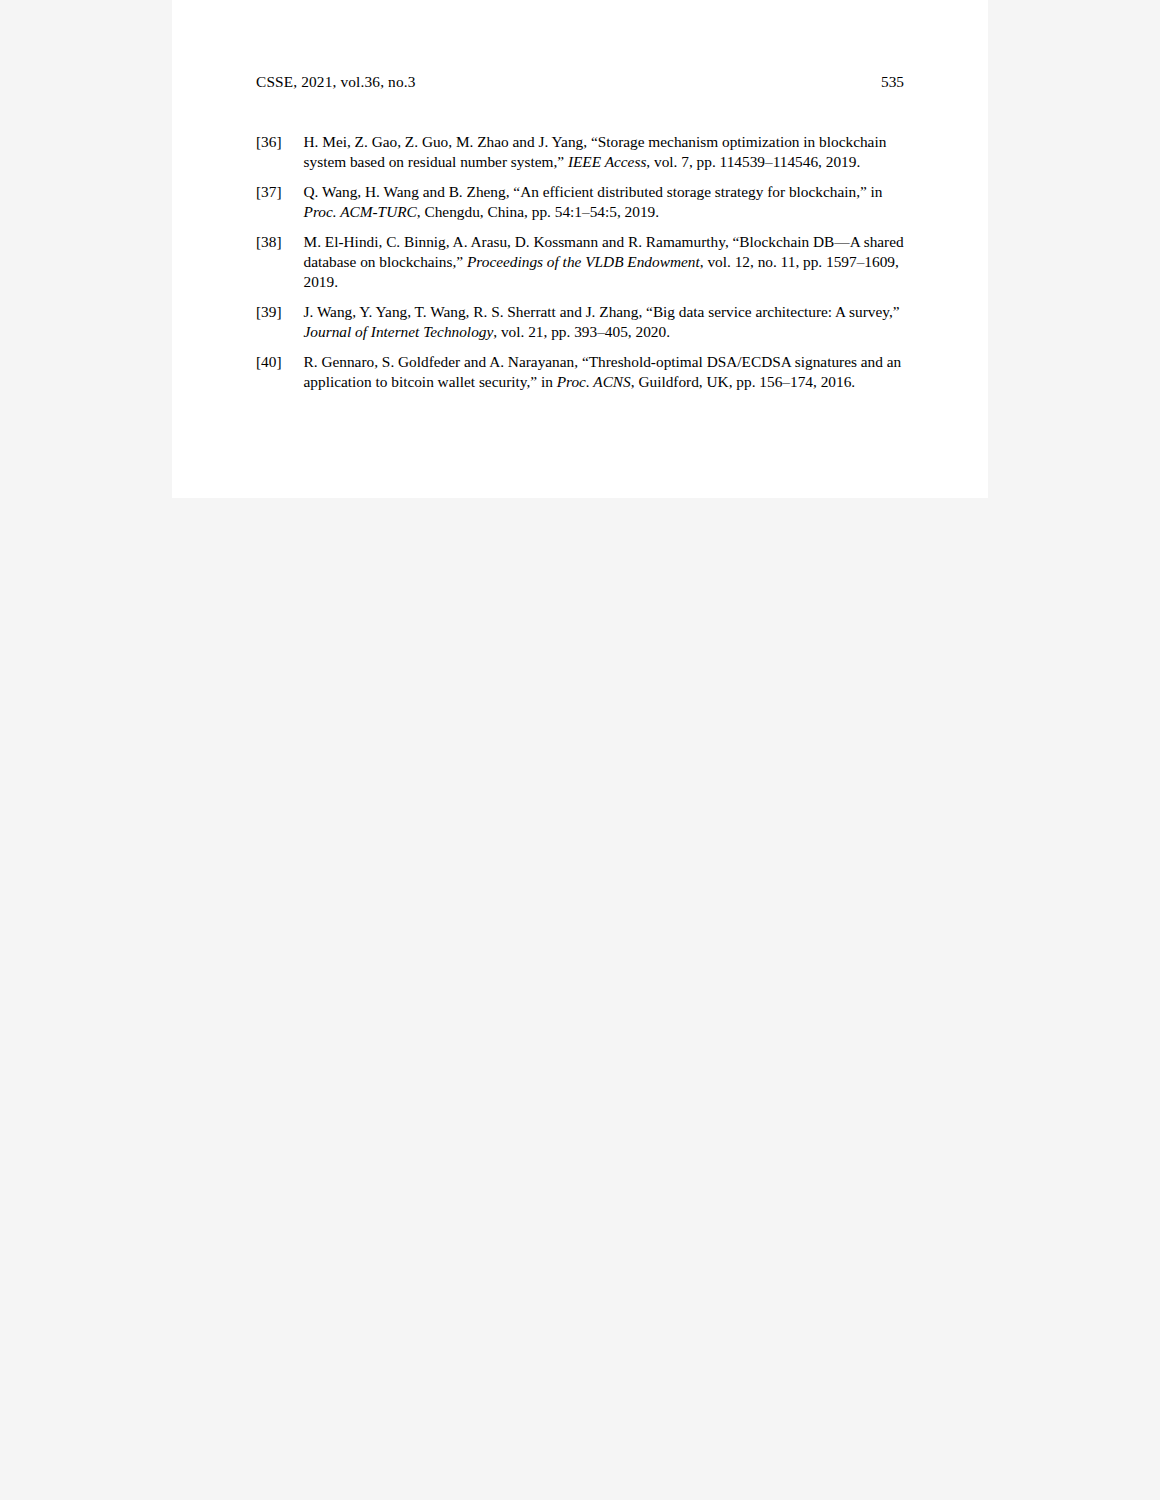CSSE, 2021, vol.36, no.3 535
[36] H. Mei, Z. Gao, Z. Guo, M. Zhao and J. Yang, “Storage mechanism optimization in blockchain system based on residual number system,” IEEE Access, vol. 7, pp. 114539–114546, 2019.
[37] Q. Wang, H. Wang and B. Zheng, “An efficient distributed storage strategy for blockchain,” in Proc. ACM-TURC, Chengdu, China, pp. 54:1–54:5, 2019.
[38] M. El-Hindi, C. Binnig, A. Arasu, D. Kossmann and R. Ramamurthy, “Blockchain DB—A shared database on blockchains,” Proceedings of the VLDB Endowment, vol. 12, no. 11, pp. 1597–1609, 2019.
[39] J. Wang, Y. Yang, T. Wang, R. S. Sherratt and J. Zhang, “Big data service architecture: A survey,” Journal of Internet Technology, vol. 21, pp. 393–405, 2020.
[40] R. Gennaro, S. Goldfeder and A. Narayanan, “Threshold-optimal DSA/ECDSA signatures and an application to bitcoin wallet security,” in Proc. ACNS, Guildford, UK, pp. 156–174, 2016.